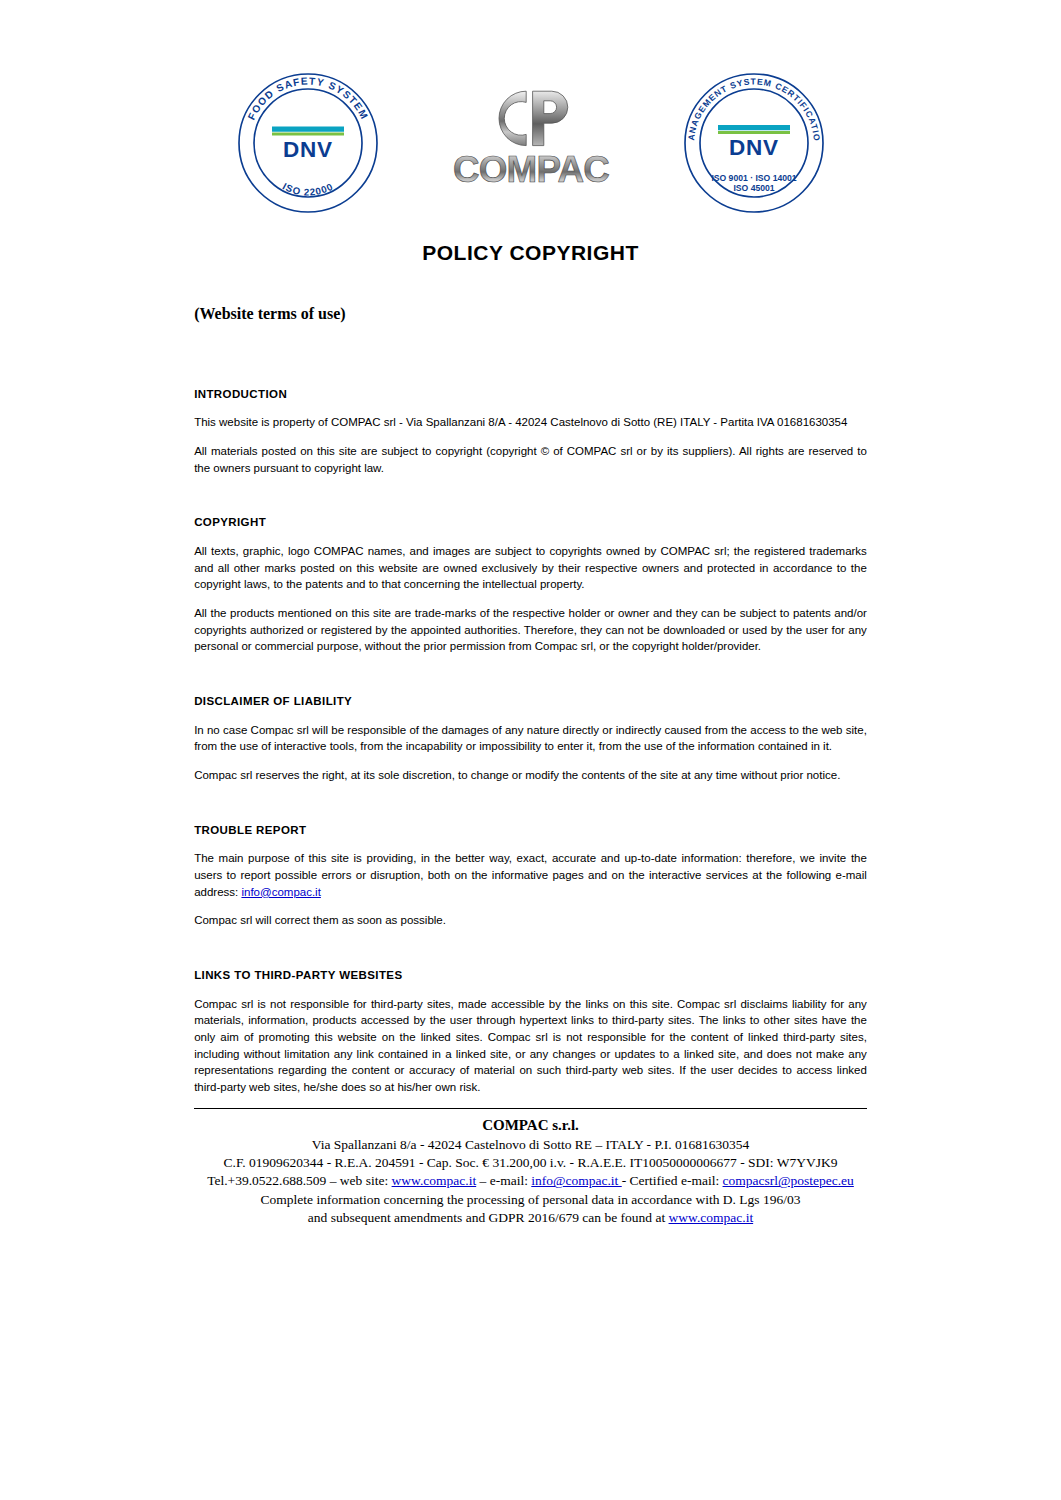FOOD SAFETY SYSTEM ISO 22000 DNV
COMPAC
MANAGEMENT SYSTEM CERTIFICATION DNV ISO 9001 · ISO 14001 ISO 45001
POLICY COPYRIGHT
(Website terms of use)
INTRODUCTION
This website is property of COMPAC srl - Via Spallanzani 8/A - 42024 Castelnovo di Sotto (RE) ITALY - Partita IVA 01681630354
All materials posted on this site are subject to copyright (copyright © of COMPAC srl or by its suppliers). All rights are reserved to the owners pursuant to copyright law.
COPYRIGHT
All texts, graphic, logo COMPAC names, and images are subject to copyrights owned by COMPAC srl; the registered trademarks and all other marks posted on this website are owned exclusively by their respective owners and protected in accordance to the copyright laws, to the patents and to that concerning the intellectual property.
All the products mentioned on this site are trade-marks of the respective holder or owner and they can be subject to patents and/or copyrights authorized or registered by the appointed authorities. Therefore, they can not be downloaded or used by the user for any personal or commercial purpose, without the prior permission from Compac srl, or the copyright holder/provider.
DISCLAIMER OF LIABILITY
In no case Compac srl will be responsible of the damages of any nature directly or indirectly caused from the access to the web site, from the use of interactive tools, from the incapability or impossibility to enter it, from the use of the information contained in it.
Compac srl reserves the right, at its sole discretion, to change or modify the contents of the site at any time without prior notice.
TROUBLE REPORT
The main purpose of this site is providing, in the better way, exact, accurate and up-to-date information: therefore, we invite the users to report possible errors or disruption, both on the informative pages and on the interactive services at the following e-mail address: info@compac.it
Compac srl will correct them as soon as possible.
LINKS TO THIRD-PARTY WEBSITES
Compac srl is not responsible for third-party sites, made accessible by the links on this site. Compac srl disclaims liability for any materials, information, products accessed by the user through hypertext links to third-party sites. The links to other sites have the only aim of promoting this website on the linked sites. Compac srl is not responsible for the content of linked third-party sites, including without limitation any link contained in a linked site, or any changes or updates to a linked site, and does not make any representations regarding the content or accuracy of material on such third-party web sites. If the user decides to access linked third-party web sites, he/she does so at his/her own risk.
COMPAC s.r.l.
Via Spallanzani 8/a - 42024 Castelnovo di Sotto RE – ITALY - P.I. 01681630354
C.F. 01909620344 - R.E.A. 204591 - Cap. Soc. € 31.200,00 i.v. - R.A.E.E. IT10050000006677 - SDI: W7YVJK9
Tel.+39.0522.688.509 – web site: www.compac.it – e-mail: info@compac.it - Certified e-mail: compacsrl@postepec.eu
Complete information concerning the processing of personal data in accordance with D. Lgs 196/03
and subsequent amendments and GDPR 2016/679 can be found at www.compac.it